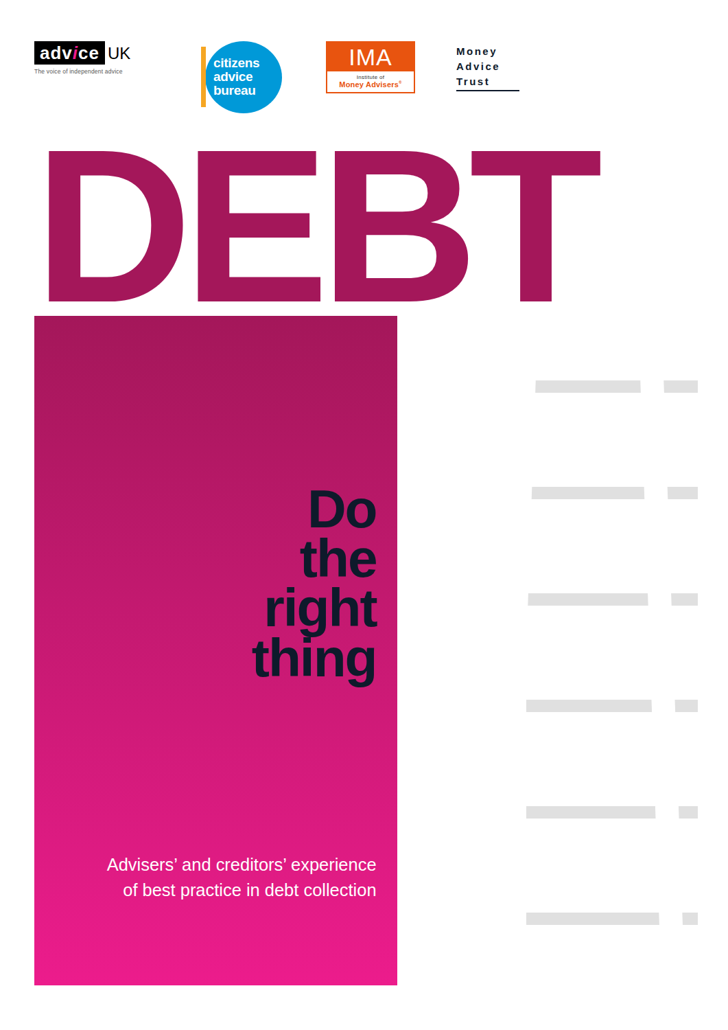advice UK
The voice of independent advice
citizens
advice
bureau
IMA
Institute of
Money Advisers®
Money
Advice
Trust
DEBT
Do
the
right
thing
Advisers’ and creditors’ experience
of best practice in debt collection